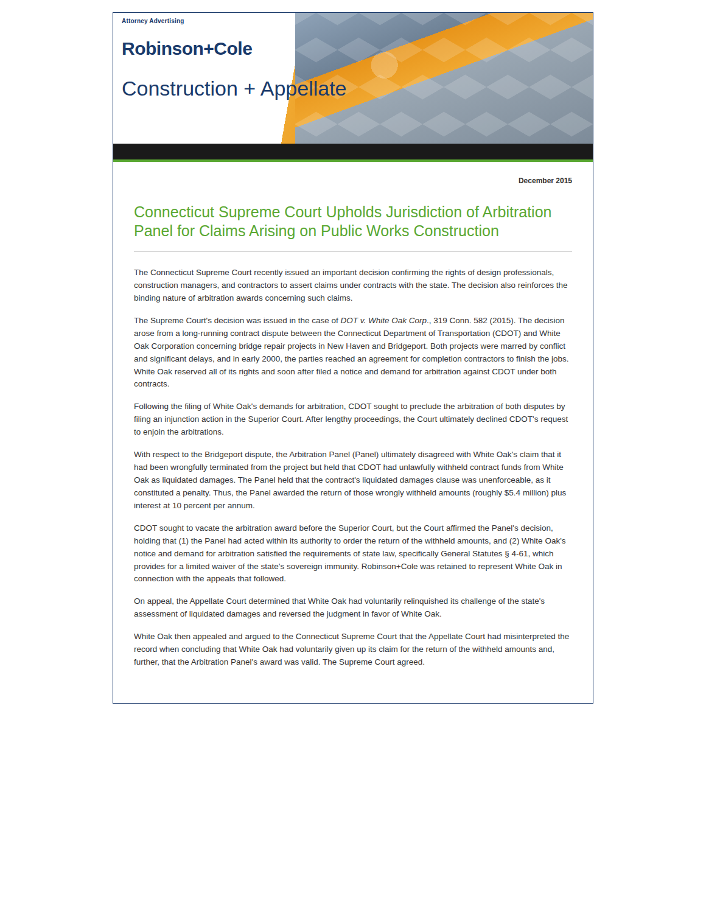Attorney Advertising
Robinson+Cole
Construction + Appellate
December 2015
Connecticut Supreme Court Upholds Jurisdiction of Arbitration Panel for Claims Arising on Public Works Construction
The Connecticut Supreme Court recently issued an important decision confirming the rights of design professionals, construction managers, and contractors to assert claims under contracts with the state. The decision also reinforces the binding nature of arbitration awards concerning such claims.
The Supreme Court's decision was issued in the case of DOT v. White Oak Corp., 319 Conn. 582 (2015). The decision arose from a long-running contract dispute between the Connecticut Department of Transportation (CDOT) and White Oak Corporation concerning bridge repair projects in New Haven and Bridgeport. Both projects were marred by conflict and significant delays, and in early 2000, the parties reached an agreement for completion contractors to finish the jobs. White Oak reserved all of its rights and soon after filed a notice and demand for arbitration against CDOT under both contracts.
Following the filing of White Oak's demands for arbitration, CDOT sought to preclude the arbitration of both disputes by filing an injunction action in the Superior Court. After lengthy proceedings, the Court ultimately declined CDOT's request to enjoin the arbitrations.
With respect to the Bridgeport dispute, the Arbitration Panel (Panel) ultimately disagreed with White Oak's claim that it had been wrongfully terminated from the project but held that CDOT had unlawfully withheld contract funds from White Oak as liquidated damages. The Panel held that the contract's liquidated damages clause was unenforceable, as it constituted a penalty. Thus, the Panel awarded the return of those wrongly withheld amounts (roughly $5.4 million) plus interest at 10 percent per annum.
CDOT sought to vacate the arbitration award before the Superior Court, but the Court affirmed the Panel's decision, holding that (1) the Panel had acted within its authority to order the return of the withheld amounts, and (2) White Oak's notice and demand for arbitration satisfied the requirements of state law, specifically General Statutes § 4-61, which provides for a limited waiver of the state's sovereign immunity. Robinson+Cole was retained to represent White Oak in connection with the appeals that followed.
On appeal, the Appellate Court determined that White Oak had voluntarily relinquished its challenge of the state's assessment of liquidated damages and reversed the judgment in favor of White Oak.
White Oak then appealed and argued to the Connecticut Supreme Court that the Appellate Court had misinterpreted the record when concluding that White Oak had voluntarily given up its claim for the return of the withheld amounts and, further, that the Arbitration Panel's award was valid. The Supreme Court agreed.